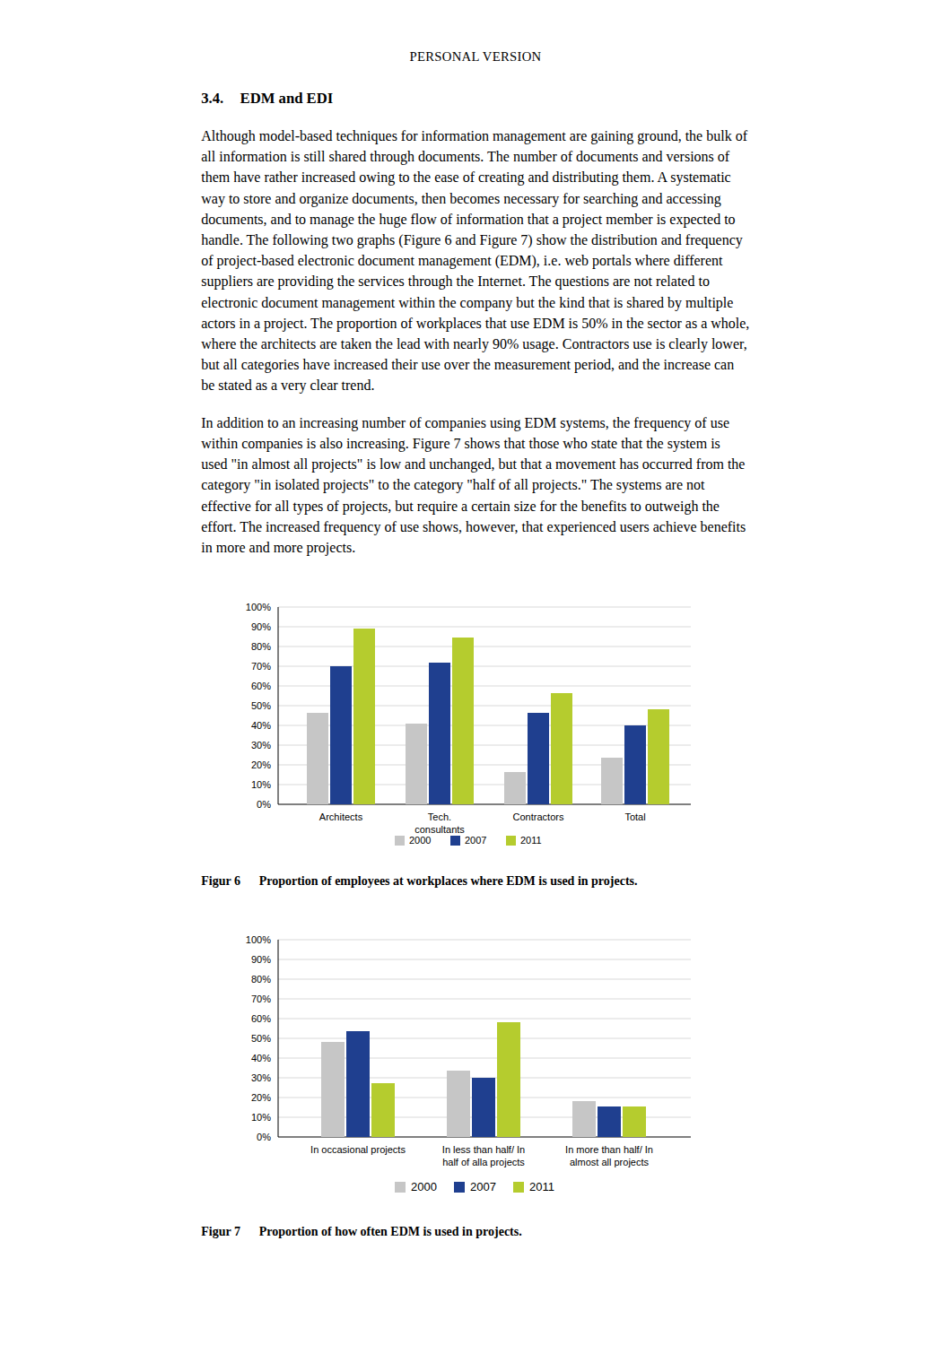PERSONAL VERSION
3.4. EDM and EDI
Although model-based techniques for information management are gaining ground, the bulk of all information is still shared through documents. The number of documents and versions of them have rather increased owing to the ease of creating and distributing them. A systematic way to store and organize documents, then becomes necessary for searching and accessing documents, and to manage the huge flow of information that a project member is expected to handle. The following two graphs (Figure 6 and Figure 7) show the distribution and frequency of project-based electronic document management (EDM), i.e. web portals where different suppliers are providing the services through the Internet. The questions are not related to electronic document management within the company but the kind that is shared by multiple actors in a project. The proportion of workplaces that use EDM is 50% in the sector as a whole, where the architects are taken the lead with nearly 90% usage. Contractors use is clearly lower, but all categories have increased their use over the measurement period, and the increase can be stated as a very clear trend.
In addition to an increasing number of companies using EDM systems, the frequency of use within companies is also increasing. Figure 7 shows that those who state that the system is used "in almost all projects" is low and unchanged, but that a movement has occurred from the category "in isolated projects" to the category "half of all projects." The systems are not effective for all types of projects, but require a certain size for the benefits to outweigh the effort. The increased frequency of use shows, however, that experienced users achieve benefits in more and more projects.
100% 90% 80% 70% 60% 50% 40% 30% 20% 10% 0% Architects Tech. consultants Contractors Total 2000 2007 2011
Figur 6 Proportion of employees at workplaces where EDM is used in projects.
100% 90% 80% 70% 60% 50% 40% 30% 20% 10% 0% In occasional projects In less than half/ In half of alla projects In more than half/ In almost all projects 2000 2007 2011
Figur 7 Proportion of how often EDM is used in projects.